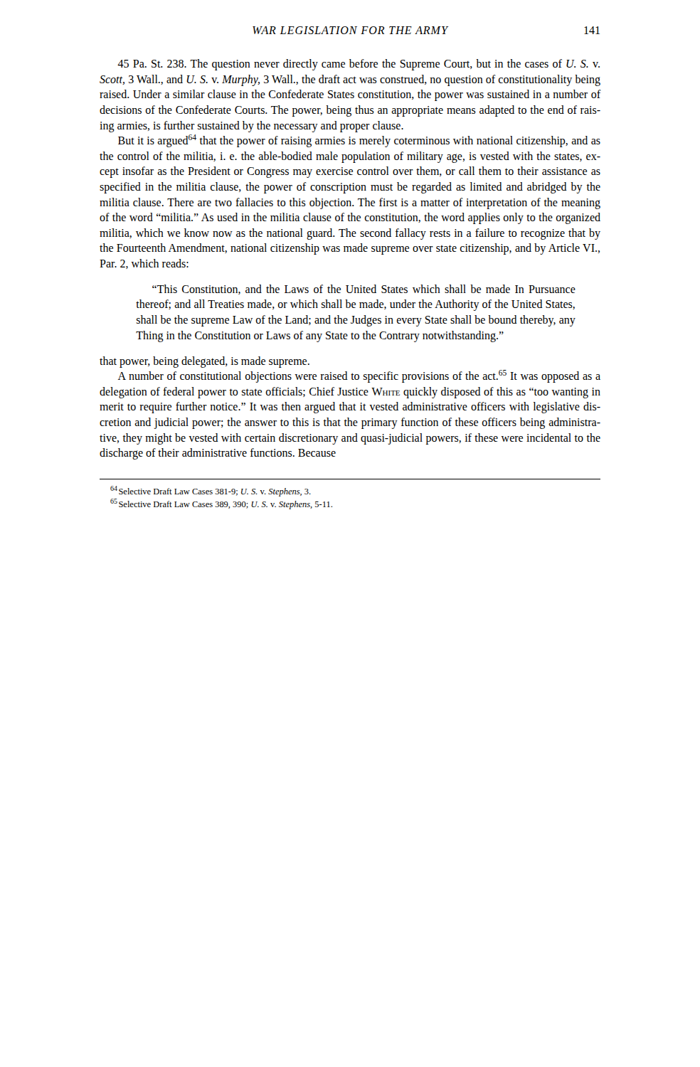WAR LEGISLATION FOR THE ARMY 141
45 Pa. St. 238. The question never directly came before the Supreme Court, but in the cases of U. S. v. Scott, 3 Wall., and U. S. v. Murphy, 3 Wall., the draft act was construed, no question of constitutionality being raised. Under a similar clause in the Confederate States constitution, the power was sustained in a number of decisions of the Confederate Courts. The power, being thus an appropriate means adapted to the end of raising armies, is further sustained by the necessary and proper clause.
But it is argued64 that the power of raising armies is merely coterminous with national citizenship, and as the control of the militia, i. e. the able-bodied male population of military age, is vested with the states, except insofar as the President or Congress may exercise control over them, or call them to their assistance as specified in the militia clause, the power of conscription must be regarded as limited and abridged by the militia clause. There are two fallacies to this objection. The first is a matter of interpretation of the meaning of the word “militia.” As used in the militia clause of the constitution, the word applies only to the organized militia, which we know now as the national guard. The second fallacy rests in a failure to recognize that by the Fourteenth Amendment, national citizenship was made supreme over state citizenship, and by Article VI., Par. 2, which reads:
“This Constitution, and the Laws of the United States which shall be made In Pursuance thereof; and all Treaties made, or which shall be made, under the Authority of the United States, shall be the supreme Law of the Land; and the Judges in every State shall be bound thereby, any Thing in the Constitution or Laws of any State to the Contrary notwithstanding.”
that power, being delegated, is made supreme.
A number of constitutional objections were raised to specific provisions of the act.65 It was opposed as a delegation of federal power to state officials; Chief Justice White quickly disposed of this as “too wanting in merit to require further notice.” It was then argued that it vested administrative officers with legislative discretion and judicial power; the answer to this is that the primary function of these officers being administrative, they might be vested with certain discretionary and quasi-judicial powers, if these were incidental to the discharge of their administrative functions. Because
64 Selective Draft Law Cases 381-9; U. S. v. Stephens, 3.
65 Selective Draft Law Cases 389, 390; U. S. v. Stephens, 5-11.